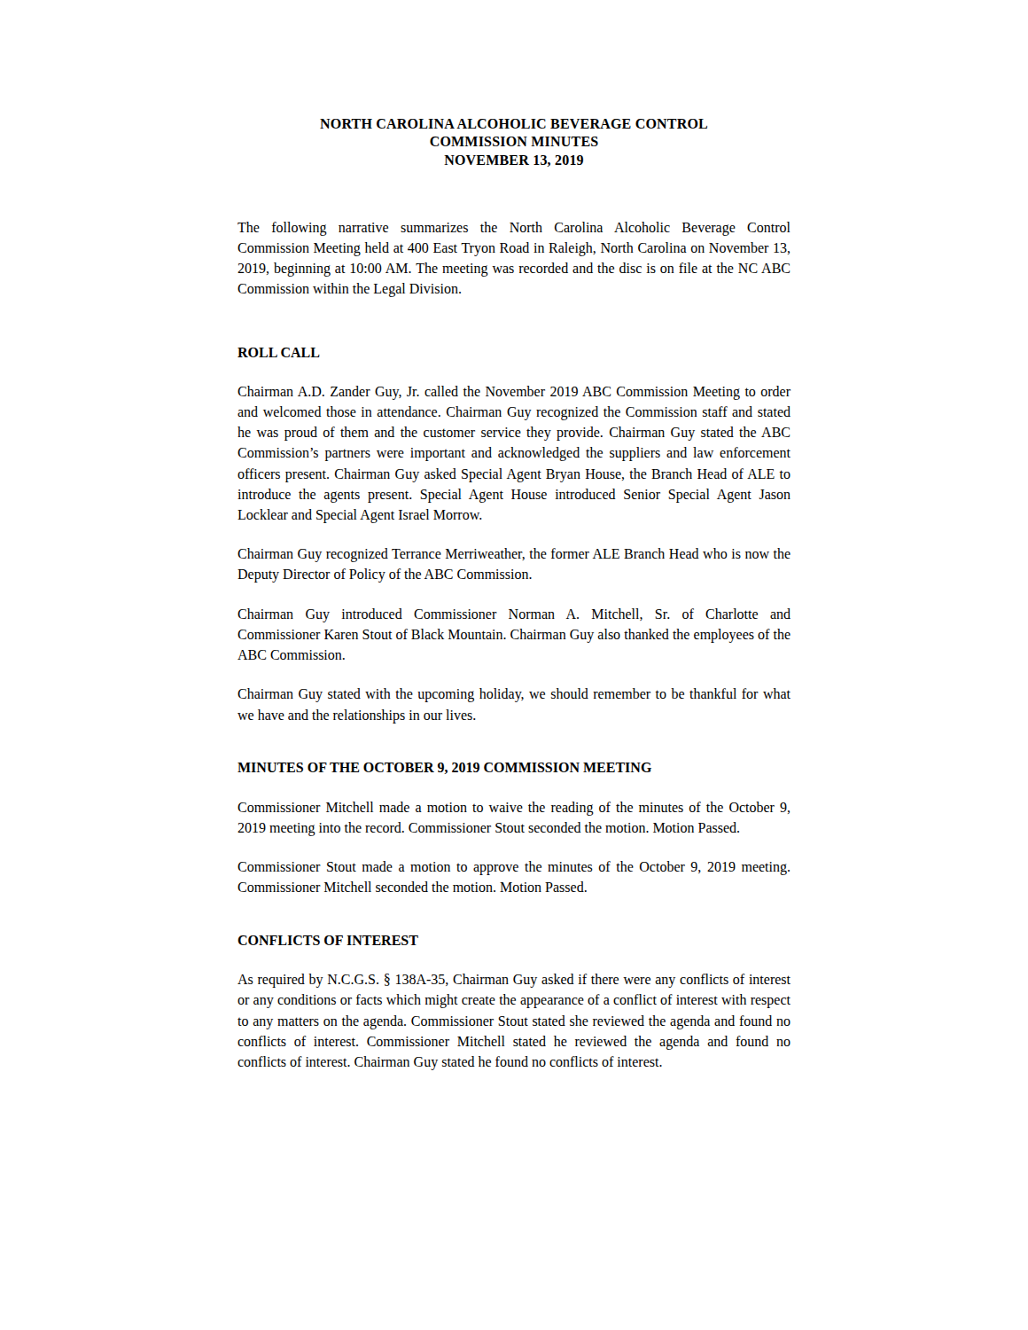North Carolina Alcoholic Beverage Control
Commission Minutes
November 13, 2019
The following narrative summarizes the North Carolina Alcoholic Beverage Control Commission Meeting held at 400 East Tryon Road in Raleigh, North Carolina on November 13, 2019, beginning at 10:00 AM. The meeting was recorded and the disc is on file at the NC ABC Commission within the Legal Division.
Roll Call
Chairman A.D. Zander Guy, Jr. called the November 2019 ABC Commission Meeting to order and welcomed those in attendance. Chairman Guy recognized the Commission staff and stated he was proud of them and the customer service they provide. Chairman Guy stated the ABC Commission’s partners were important and acknowledged the suppliers and law enforcement officers present. Chairman Guy asked Special Agent Bryan House, the Branch Head of ALE to introduce the agents present. Special Agent House introduced Senior Special Agent Jason Locklear and Special Agent Israel Morrow.
Chairman Guy recognized Terrance Merriweather, the former ALE Branch Head who is now the Deputy Director of Policy of the ABC Commission.
Chairman Guy introduced Commissioner Norman A. Mitchell, Sr. of Charlotte and Commissioner Karen Stout of Black Mountain. Chairman Guy also thanked the employees of the ABC Commission.
Chairman Guy stated with the upcoming holiday, we should remember to be thankful for what we have and the relationships in our lives.
Minutes of the October 9, 2019 Commission Meeting
Commissioner Mitchell made a motion to waive the reading of the minutes of the October 9, 2019 meeting into the record. Commissioner Stout seconded the motion. Motion Passed.
Commissioner Stout made a motion to approve the minutes of the October 9, 2019 meeting. Commissioner Mitchell seconded the motion. Motion Passed.
Conflicts of Interest
As required by N.C.G.S. § 138A-35, Chairman Guy asked if there were any conflicts of interest or any conditions or facts which might create the appearance of a conflict of interest with respect to any matters on the agenda. Commissioner Stout stated she reviewed the agenda and found no conflicts of interest. Commissioner Mitchell stated he reviewed the agenda and found no conflicts of interest. Chairman Guy stated he found no conflicts of interest.